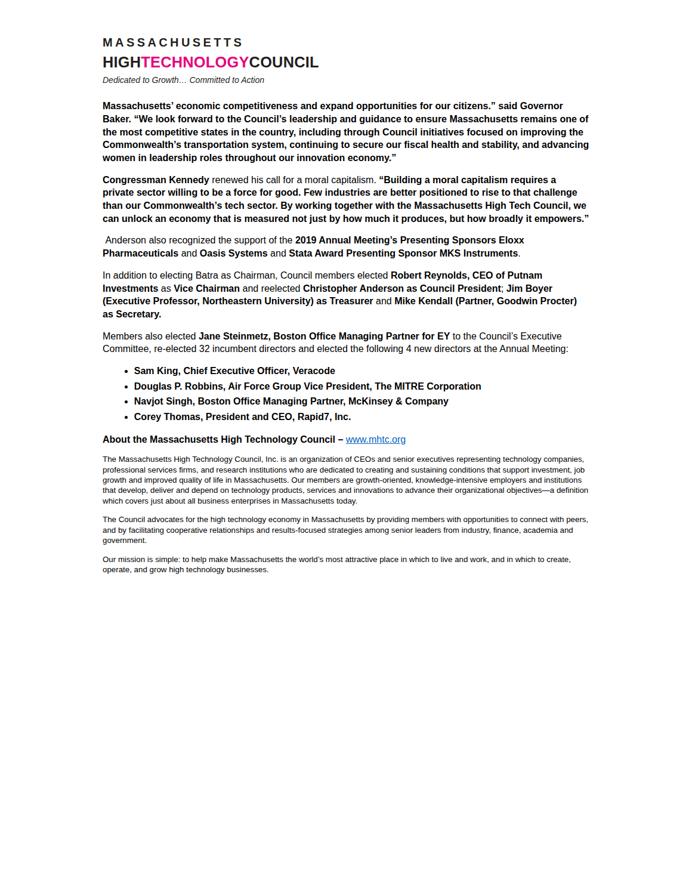MASSACHUSETTS
HIGH TECHNOLOGY COUNCIL
Dedicated to Growth… Committed to Action
Massachusetts’ economic competitiveness and expand opportunities for our citizens.” said Governor Baker. “We look forward to the Council’s leadership and guidance to ensure Massachusetts remains one of the most competitive states in the country, including through Council initiatives focused on improving the Commonwealth’s transportation system, continuing to secure our fiscal health and stability, and advancing women in leadership roles throughout our innovation economy.”
Congressman Kennedy renewed his call for a moral capitalism. “Building a moral capitalism requires a private sector willing to be a force for good. Few industries are better positioned to rise to that challenge than our Commonwealth’s tech sector. By working together with the Massachusetts High Tech Council, we can unlock an economy that is measured not just by how much it produces, but how broadly it empowers.”
Anderson also recognized the support of the 2019 Annual Meeting’s Presenting Sponsors Eloxx Pharmaceuticals and Oasis Systems and Stata Award Presenting Sponsor MKS Instruments.
In addition to electing Batra as Chairman, Council members elected Robert Reynolds, CEO of Putnam Investments as Vice Chairman and reelected Christopher Anderson as Council President; Jim Boyer (Executive Professor, Northeastern University) as Treasurer and Mike Kendall (Partner, Goodwin Procter) as Secretary.
Members also elected Jane Steinmetz, Boston Office Managing Partner for EY to the Council’s Executive Committee, re-elected 32 incumbent directors and elected the following 4 new directors at the Annual Meeting:
Sam King, Chief Executive Officer, Veracode
Douglas P. Robbins, Air Force Group Vice President, The MITRE Corporation
Navjot Singh, Boston Office Managing Partner, McKinsey & Company
Corey Thomas, President and CEO, Rapid7, Inc.
About the Massachusetts High Technology Council – www.mhtc.org
The Massachusetts High Technology Council, Inc. is an organization of CEOs and senior executives representing technology companies, professional services firms, and research institutions who are dedicated to creating and sustaining conditions that support investment, job growth and improved quality of life in Massachusetts. Our members are growth-oriented, knowledge-intensive employers and institutions that develop, deliver and depend on technology products, services and innovations to advance their organizational objectives—a definition which covers just about all business enterprises in Massachusetts today.
The Council advocates for the high technology economy in Massachusetts by providing members with opportunities to connect with peers, and by facilitating cooperative relationships and results-focused strategies among senior leaders from industry, finance, academia and government.
Our mission is simple: to help make Massachusetts the world’s most attractive place in which to live and work, and in which to create, operate, and grow high technology businesses.